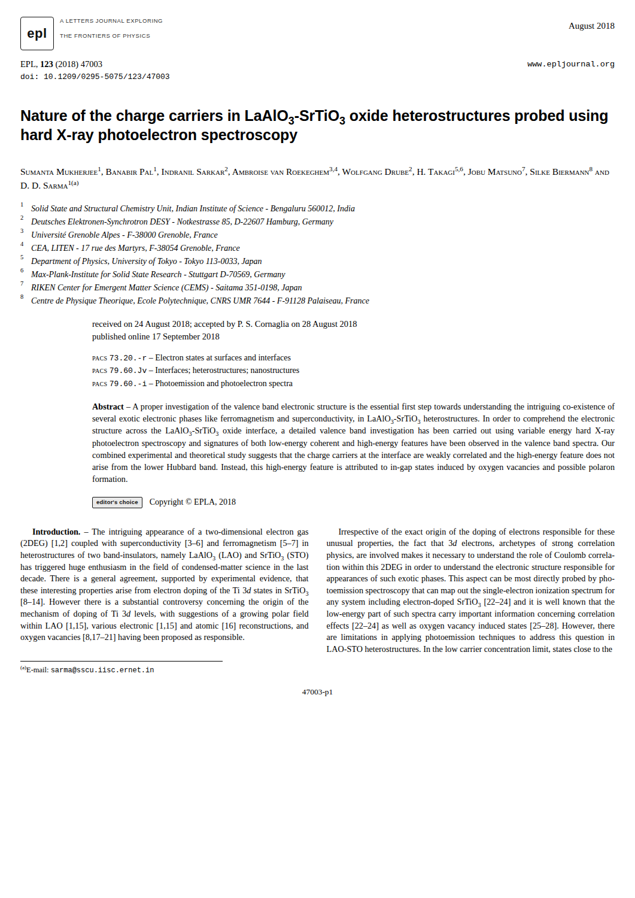epl
A Letters Journal Exploring
the Frontiers of Physics
August 2018
EPL, 123 (2018) 47003
doi: 10.1209/0295-5075/123/47003
www.epljournal.org
Nature of the charge carriers in LaAlO3-SrTiO3 oxide heterostructures probed using hard X-ray photoelectron spectroscopy
Sumanta Mukherjee1, Banabir Pal1, Indranil Sarkar2, Ambroise van Roekeghem3,4, Wolfgang Drube2, H. Takagi5,6, Jobu Matsuno7, Silke Biermann8 and D. D. Sarma1(a)
Solid State and Structural Chemistry Unit, Indian Institute of Science - Bengaluru 560012, India
Deutsches Elektronen-Synchrotron DESY - Notkestrasse 85, D-22607 Hamburg, Germany
Université Grenoble Alpes - F-38000 Grenoble, France
CEA, LITEN - 17 rue des Martyrs, F-38054 Grenoble, France
Department of Physics, University of Tokyo - Tokyo 113-0033, Japan
Max-Plank-Institute for Solid State Research - Stuttgart D-70569, Germany
RIKEN Center for Emergent Matter Science (CEMS) - Saitama 351-0198, Japan
Centre de Physique Theorique, Ecole Polytechnique, CNRS UMR 7644 - F-91128 Palaiseau, France
received on 24 August 2018; accepted by P. S. Cornaglia on 28 August 2018
published online 17 September 2018
pacs 73.20.-r – Electron states at surfaces and interfaces
pacs 79.60.Jv – Interfaces; heterostructures; nanostructures
pacs 79.60.-i – Photoemission and photoelectron spectra
Abstract – A proper investigation of the valence band electronic structure is the essential first step towards understanding the intriguing co-existence of several exotic electronic phases like ferromagnetism and superconductivity, in LaAlO3-SrTiO3 heterostructures. In order to comprehend the electronic structure across the LaAlO3-SrTiO3 oxide interface, a detailed valence band investigation has been carried out using variable energy hard X-ray photoelectron spectroscopy and signatures of both low-energy coherent and high-energy features have been observed in the valence band spectra. Our combined experimental and theoretical study suggests that the charge carriers at the interface are weakly correlated and the high-energy feature does not arise from the lower Hubbard band. Instead, this high-energy feature is attributed to in-gap states induced by oxygen vacancies and possible polaron formation.
editor's choice Copyright © EPLA, 2018
Introduction. – The intriguing appearance of a two-dimensional electron gas (2DEG) [1,2] coupled with superconductivity [3–6] and ferromagnetism [5–7] in heterostructures of two band-insulators, namely LaAlO3 (LAO) and SrTiO3 (STO) has triggered huge enthusiasm in the field of condensed-matter science in the last decade. There is a general agreement, supported by experimental evidence, that these interesting properties arise from electron doping of the Ti 3d states in SrTiO3 [8–14]. However there is a substantial controversy concerning the origin of the mechanism of doping of Ti 3d levels, with suggestions of a growing polar field within LAO [1,15], various electronic [1,15] and atomic [16] reconstructions, and oxygen vacancies [8,17–21] having been proposed as responsible.
Irrespective of the exact origin of the doping of electrons responsible for these unusual properties, the fact that 3d electrons, archetypes of strong correlation physics, are involved makes it necessary to understand the role of Coulomb correlation within this 2DEG in order to understand the electronic structure responsible for appearances of such exotic phases. This aspect can be most directly probed by photoemission spectroscopy that can map out the single-electron ionization spectrum for any system including electron-doped SrTiO3 [22–24] and it is well known that the low-energy part of such spectra carry important information concerning correlation effects [22–24] as well as oxygen vacancy induced states [25–28]. However, there are limitations in applying photoemission techniques to address this question in LAO-STO heterostructures. In the low carrier concentration limit, states close to the
(a)E-mail: sarma@sscu.iisc.ernet.in
47003-p1